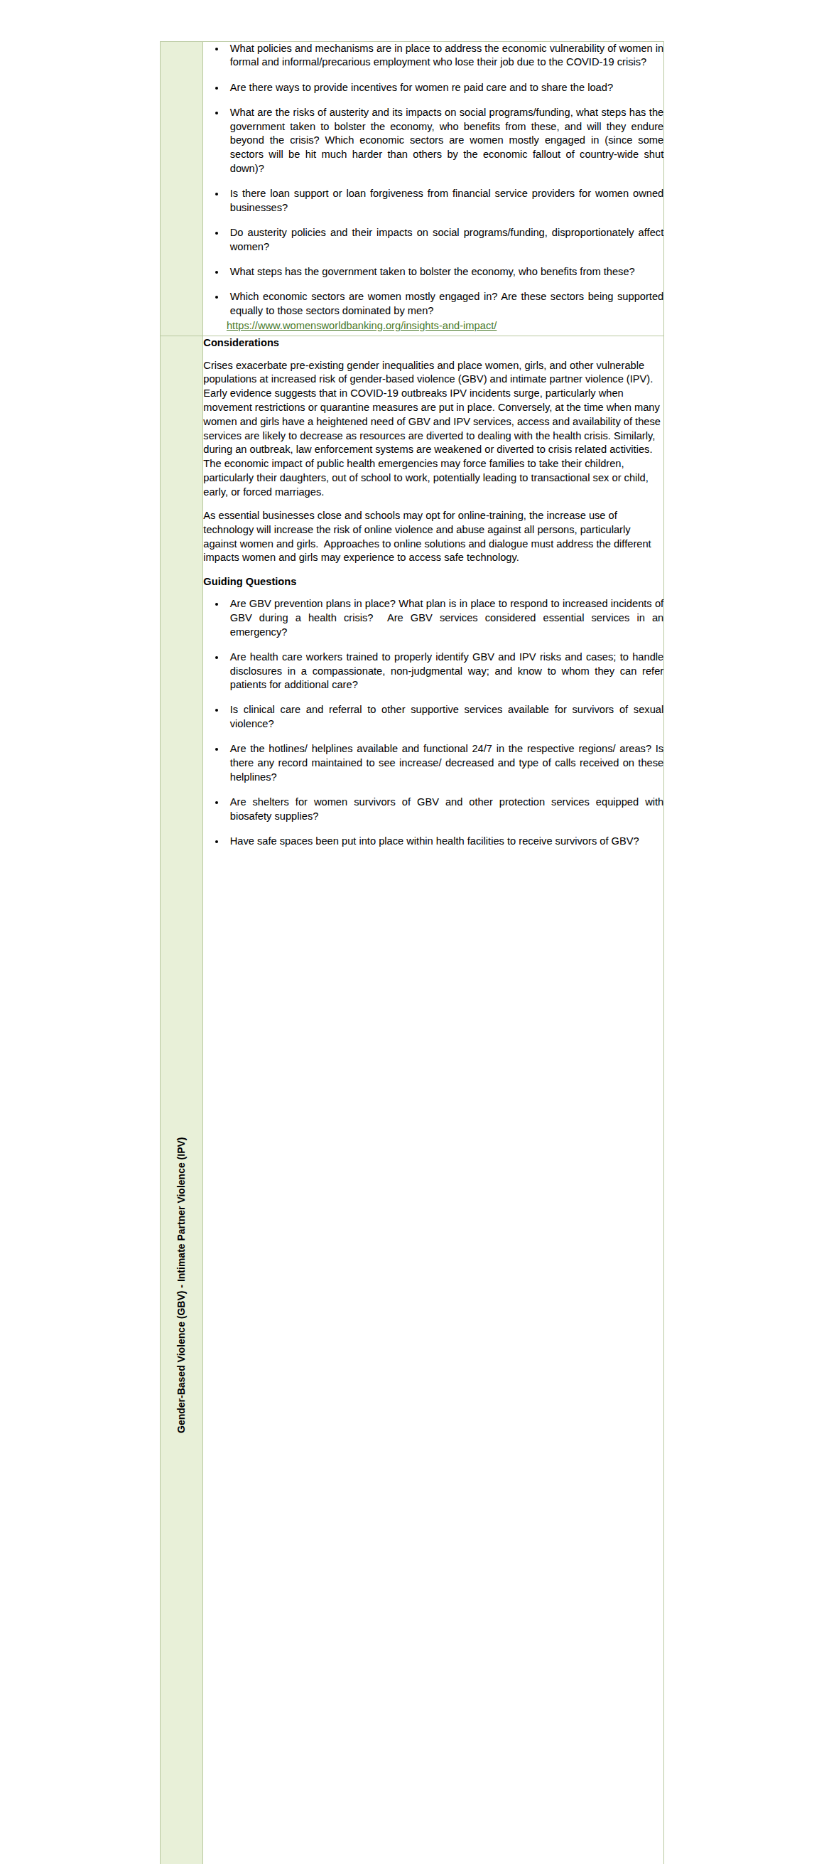| | What policies and mechanisms are in place to address the economic vulnerability of women in formal and informal/precarious employment who lose their job due to the COVID-19 crisis? Are there ways to provide incentives for women re paid care and to share the load? What are the risks of austerity and its impacts on social programs/funding, what steps has the government taken to bolster the economy, who benefits from these, and will they endure beyond the crisis? Which economic sectors are women mostly engaged in (since some sectors will be hit much harder than others by the economic fallout of country-wide shut down)? Is there loan support or loan forgiveness from financial service providers for women owned businesses? Do austerity policies and their impacts on social programs/funding, disproportionately affect women? What steps has the government taken to bolster the economy, who benefits from these? Which economic sectors are women mostly engaged in? Are these sectors being supported equally to those sectors dominated by men? https://www.womensworldbanking.org/insights-and-impact/ |
| Gender-Based Violence (GBV) - Intimate Partner Violence (IPV) | Considerations Crises exacerbate pre-existing gender inequalities and place women, girls, and other vulnerable populations at increased risk of gender-based violence (GBV) and intimate partner violence (IPV). Early evidence suggests that in COVID-19 outbreaks IPV incidents surge, particularly when movement restrictions or quarantine measures are put in place. Conversely, at the time when many women and girls have a heightened need of GBV and IPV services, access and availability of these services are likely to decrease as resources are diverted to dealing with the health crisis. Similarly, during an outbreak, law enforcement systems are weakened or diverted to crisis related activities. The economic impact of public health emergencies may force families to take their children, particularly their daughters, out of school to work, potentially leading to transactional sex or child, early, or forced marriages. As essential businesses close and schools may opt for online-training, the increase use of technology will increase the risk of online violence and abuse against all persons, particularly against women and girls. Approaches to online solutions and dialogue must address the different impacts women and girls may experience to access safe technology. Guiding Questions Are GBV prevention plans in place? What plan is in place to respond to increased incidents of GBV during a health crisis? Are GBV services considered essential services in an emergency? Are health care workers trained to properly identify GBV and IPV risks and cases; to handle disclosures in a compassionate, non-judgmental way; and know to whom they can refer patients for additional care? Is clinical care and referral to other supportive services available for survivors of sexual violence? Are the hotlines/ helplines available and functional 24/7 in the respective regions/ areas? Is there any record maintained to see increase/ decreased and type of calls received on these helplines? Are shelters for women survivors of GBV and other protection services equipped with biosafety supplies? Have safe spaces been put into place within health facilities to receive survivors of GBV? |
EDRMS #9475665 4